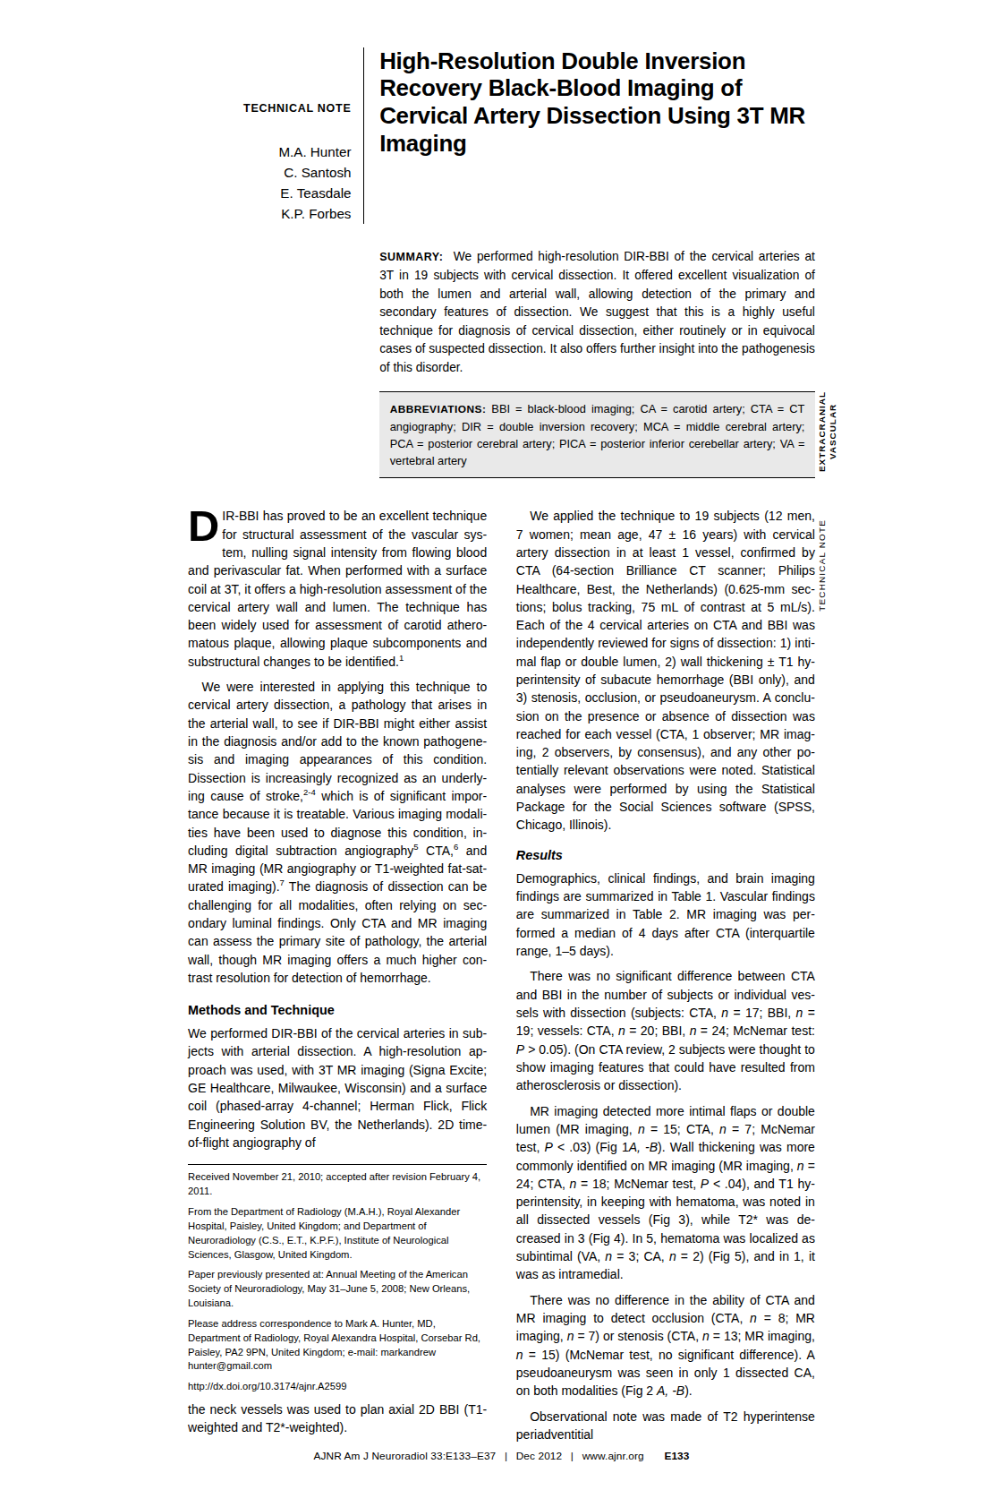Technical Note
M.A. Hunter C. Santosh E. Teasdale K.P. Forbes
High-Resolution Double Inversion Recovery Black-Blood Imaging of Cervical Artery Dissection Using 3T MR Imaging
Summary: We performed high-resolution DIR-BBI of the cervical arteries at 3T in 19 subjects with cervical dissection. It offered excellent visualization of both the lumen and arterial wall, allowing detection of the primary and secondary features of dissection. We suggest that this is a highly useful technique for diagnosis of cervical dissection, either routinely or in equivocal cases of suspected dissection. It also offers further insight into the pathogenesis of this disorder.
Abbreviations: BBI = black-blood imaging; CA = carotid artery; CTA = CT angiography; DIR = double inversion recovery; MCA = middle cerebral artery; PCA = posterior cerebral artery; PICA = posterior inferior cerebellar artery; VA = vertebral artery
DIR-BBI has proved to be an excellent technique for structural assessment of the vascular system, nulling signal intensity from flowing blood and perivascular fat. When performed with a surface coil at 3T, it offers a high-resolution assessment of the cervical artery wall and lumen. The technique has been widely used for assessment of carotid atheromatous plaque, allowing plaque subcomponents and substructural changes to be identified.1
We were interested in applying this technique to cervical artery dissection, a pathology that arises in the arterial wall, to see if DIR-BBI might either assist in the diagnosis and/or add to the known pathogenesis and imaging appearances of this condition. Dissection is increasingly recognized as an underlying cause of stroke,2-4 which is of significant importance because it is treatable. Various imaging modalities have been used to diagnose this condition, including digital subtraction angiography5 CTA,6 and MR imaging (MR angiography or T1-weighted fat-saturated imaging).7 The diagnosis of dissection can be challenging for all modalities, often relying on secondary luminal findings. Only CTA and MR imaging can assess the primary site of pathology, the arterial wall, though MR imaging offers a much higher contrast resolution for detection of hemorrhage.
Methods and Technique
We performed DIR-BBI of the cervical arteries in subjects with arterial dissection. A high-resolution approach was used, with 3T MR imaging (Signa Excite; GE Healthcare, Milwaukee, Wisconsin) and a surface coil (phased-array 4-channel; Herman Flick, Flick Engineering Solution BV, the Netherlands). 2D time-of-flight angiography of
Received November 21, 2010; accepted after revision February 4, 2011.
From the Department of Radiology (M.A.H.), Royal Alexander Hospital, Paisley, United Kingdom; and Department of Neuroradiology (C.S., E.T., K.P.F.), Institute of Neurological Sciences, Glasgow, United Kingdom.
Paper previously presented at: Annual Meeting of the American Society of Neuroradiology, May 31–June 5, 2008; New Orleans, Louisiana.
Please address correspondence to Mark A. Hunter, MD, Department of Radiology, Royal Alexandra Hospital, Corsebar Rd, Paisley, PA2 9PN, United Kingdom; e-mail: markandrew hunter@gmail.com
http://dx.doi.org/10.3174/ajnr.A2599
the neck vessels was used to plan axial 2D BBI (T1-weighted and T2*-weighted).
We applied the technique to 19 subjects (12 men, 7 women; mean age, 47 ± 16 years) with cervical artery dissection in at least 1 vessel, confirmed by CTA (64-section Brilliance CT scanner; Philips Healthcare, Best, the Netherlands) (0.625-mm sections; bolus tracking, 75 mL of contrast at 5 mL/s). Each of the 4 cervical arteries on CTA and BBI was independently reviewed for signs of dissection: 1) intimal flap or double lumen, 2) wall thickening ± T1 hyperintensity of subacute hemorrhage (BBI only), and 3) stenosis, occlusion, or pseudoaneurysm. A conclusion on the presence or absence of dissection was reached for each vessel (CTA, 1 observer; MR imaging, 2 observers, by consensus), and any other potentially relevant observations were noted. Statistical analyses were performed by using the Statistical Package for the Social Sciences software (SPSS, Chicago, Illinois).
Results
Demographics, clinical findings, and brain imaging findings are summarized in Table 1. Vascular findings are summarized in Table 2. MR imaging was performed a median of 4 days after CTA (interquartile range, 1–5 days).
There was no significant difference between CTA and BBI in the number of subjects or individual vessels with dissection (subjects: CTA, n = 17; BBI, n = 19; vessels: CTA, n = 20; BBI, n = 24; McNemar test: P > 0.05). (On CTA review, 2 subjects were thought to show imaging features that could have resulted from atherosclerosis or dissection).
MR imaging detected more intimal flaps or double lumen (MR imaging, n = 15; CTA, n = 7; McNemar test, P < .03) (Fig 1A, -B). Wall thickening was more commonly identified on MR imaging (MR imaging, n = 24; CTA, n = 18; McNemar test, P < .04), and T1 hyperintensity, in keeping with hematoma, was noted in all dissected vessels (Fig 3), while T2* was decreased in 3 (Fig 4). In 5, hematoma was localized as subintimal (VA, n = 3; CA, n = 2) (Fig 5), and in 1, it was as intramedial.
There was no difference in the ability of CTA and MR imaging to detect occlusion (CTA, n = 8; MR imaging, n = 7) or stenosis (CTA, n = 13; MR imaging, n = 15) (McNemar test, no significant difference). A pseudoaneurysm was seen in only 1 dissected CA, on both modalities (Fig 2 A, -B).
Observational note was made of T2 hyperintense periadventitial
Extracranial
Vascular
Technical Note
AJNR Am J Neuroradiol 33:E133–E37 | Dec 2012 | www.ajnr.org E133